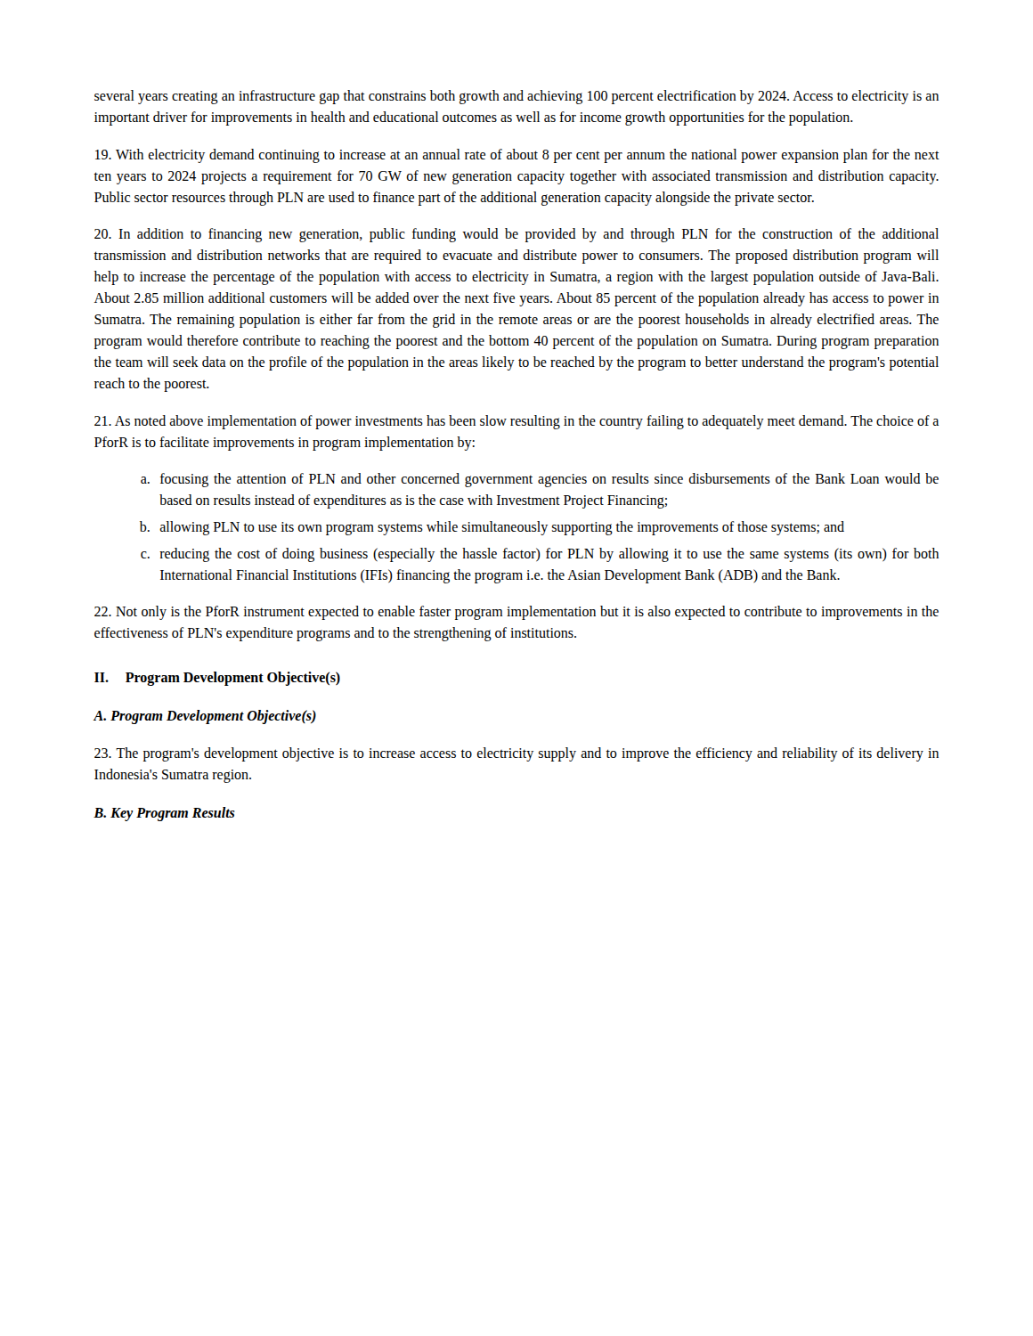several years creating an infrastructure gap that constrains both growth and achieving 100 percent electrification by 2024. Access to electricity is an important driver for improvements in health and educational outcomes as well as for income growth opportunities for the population.
19. With electricity demand continuing to increase at an annual rate of about 8 per cent per annum the national power expansion plan for the next ten years to 2024 projects a requirement for 70 GW of new generation capacity together with associated transmission and distribution capacity. Public sector resources through PLN are used to finance part of the additional generation capacity alongside the private sector.
20. In addition to financing new generation, public funding would be provided by and through PLN for the construction of the additional transmission and distribution networks that are required to evacuate and distribute power to consumers. The proposed distribution program will help to increase the percentage of the population with access to electricity in Sumatra, a region with the largest population outside of Java-Bali. About 2.85 million additional customers will be added over the next five years. About 85 percent of the population already has access to power in Sumatra. The remaining population is either far from the grid in the remote areas or are the poorest households in already electrified areas. The program would therefore contribute to reaching the poorest and the bottom 40 percent of the population on Sumatra. During program preparation the team will seek data on the profile of the population in the areas likely to be reached by the program to better understand the program's potential reach to the poorest.
21. As noted above implementation of power investments has been slow resulting in the country failing to adequately meet demand. The choice of a PforR is to facilitate improvements in program implementation by:
focusing the attention of PLN and other concerned government agencies on results since disbursements of the Bank Loan would be based on results instead of expenditures as is the case with Investment Project Financing;
allowing PLN to use its own program systems while simultaneously supporting the improvements of those systems; and
reducing the cost of doing business (especially the hassle factor) for PLN by allowing it to use the same systems (its own) for both International Financial Institutions (IFIs) financing the program i.e. the Asian Development Bank (ADB) and the Bank.
22. Not only is the PforR instrument expected to enable faster program implementation but it is also expected to contribute to improvements in the effectiveness of PLN's expenditure programs and to the strengthening of institutions.
II. Program Development Objective(s)
A. Program Development Objective(s)
23. The program's development objective is to increase access to electricity supply and to improve the efficiency and reliability of its delivery in Indonesia's Sumatra region.
B. Key Program Results